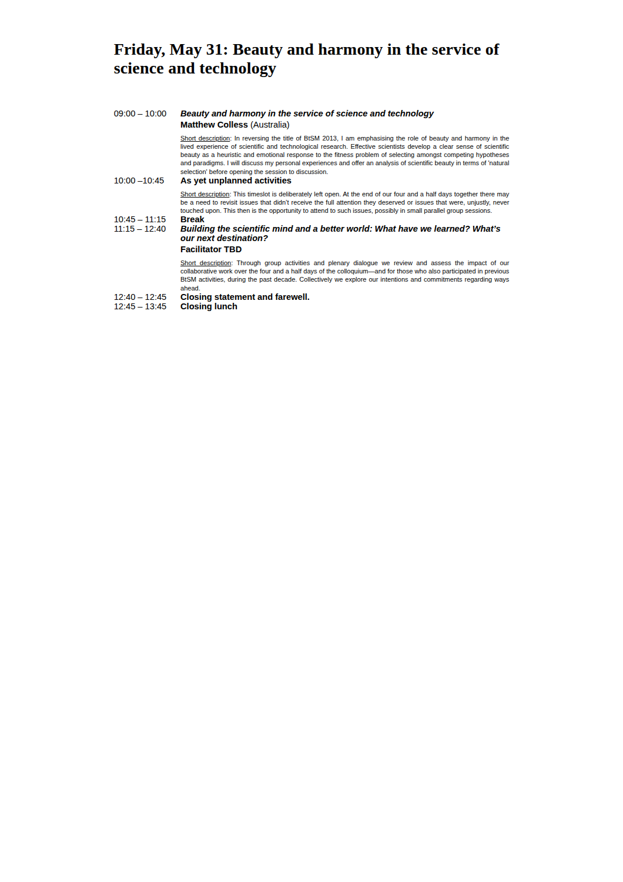Friday, May 31: Beauty and harmony in the service of science and technology
| 09:00 – 10:00 | Beauty and harmony in the service of science and technology Matthew Colless (Australia) Short description : In reversing the title of BtSM 2013, I am emphasising the role of beauty and harmony in the lived experience of scientific and technological research. Effective scientists develop a clear sense of scientific beauty as a heuristic and emotional response to the fitness problem of selecting amongst competing hypotheses and paradigms. I will discuss my personal experiences and offer an analysis of scientific beauty in terms of 'natural selection' before opening the session to discussion. |
| 10:00 –10:45 | As yet unplanned activities Short description : This timeslot is deliberately left open. At the end of our four and a half days together there may be a need to revisit issues that didn’t receive the full attention they deserved or issues that were, unjustly, never touched upon. This then is the opportunity to attend to such issues, possibly in small parallel group sessions. |
| 10:45 – 11:15 | Break |
| 11:15 – 12:40 | Building the scientific mind and a better world: What have we learned? What’s our next destination? Facilitator TBD Short description : Through group activities and plenary dialogue we review and assess the impact of our collaborative work over the four and a half days of the colloquium—and for those who also participated in previous BtSM activities, during the past decade. Collectively we explore our intentions and commitments regarding ways ahead. |
| 12:40 – 12:45 | Closing statement and farewell. |
| 12:45 – 13:45 | Closing lunch |